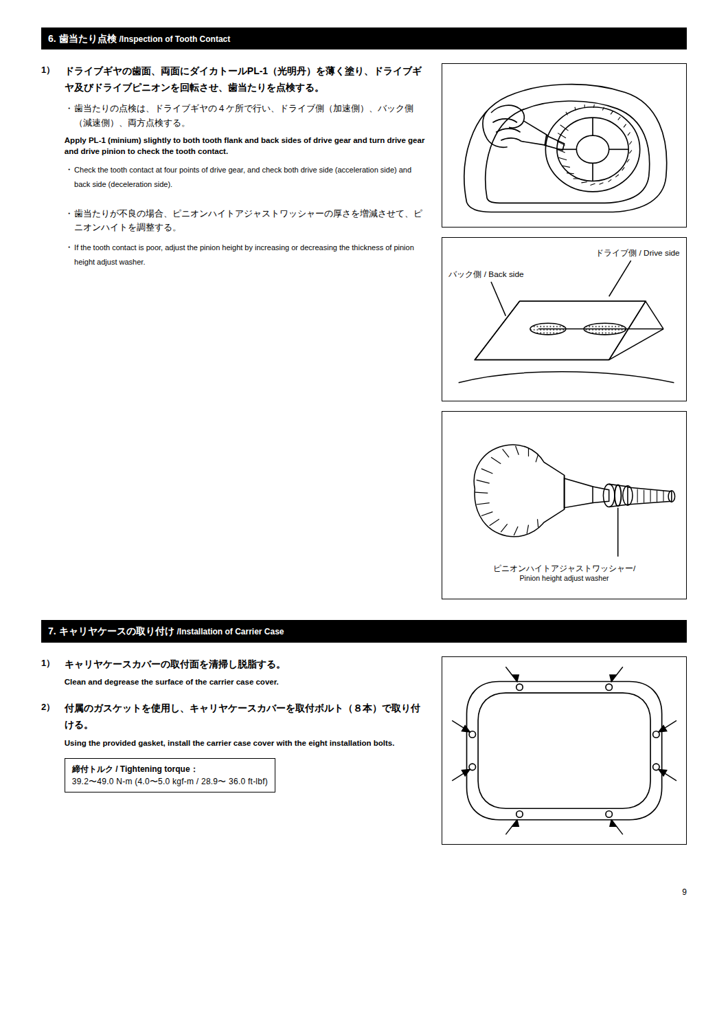6. 歯当たり点検 /Inspection of Tooth Contact
1）
ドライブギヤの歯面、両面にダイカトールPL-1（光明丹）を薄く塗り、ドライブギヤ及びドライブピニオンを回転させ、歯当たりを点検する。
歯当たりの点検は、ドライブギヤの４ケ所で行い、ドライブ側（加速側）、バック側（減速側）、両方点検する。
Apply PL-1 (minium) slightly to both tooth flank and back sides of drive gear and turn drive gear and drive pinion to check the tooth contact.
Check the tooth contact at four points of drive gear, and check both drive side (acceleration side) and back side (deceleration side).
歯当たりが不良の場合、ピニオンハイトアジャストワッシャーの厚さを増減させて、ピニオンハイトを調整する。
If the tooth contact is poor, adjust the pinion height by increasing or decreasing the thickness of pinion height adjust washer.
ドライブ側 / Drive side バック側 / Back side
ピニオンハイトアジャストワッシャー/ Pinion height adjust washer
7. キャリヤケースの取り付け /Installation of Carrier Case
1）
キャリヤケースカバーの取付面を清掃し脱脂する。
Clean and degrease the surface of the carrier case cover.
2）
付属のガスケットを使用し、キャリヤケースカバーを取付ボルト（８本）で取り付ける。
Using the provided gasket, install the carrier case cover with the eight installation bolts.
締付トルク / Tightening torque：
39.2〜49.0 N-m (4.0〜5.0 kgf-m / 28.9〜 36.0 ft-lbf)
9